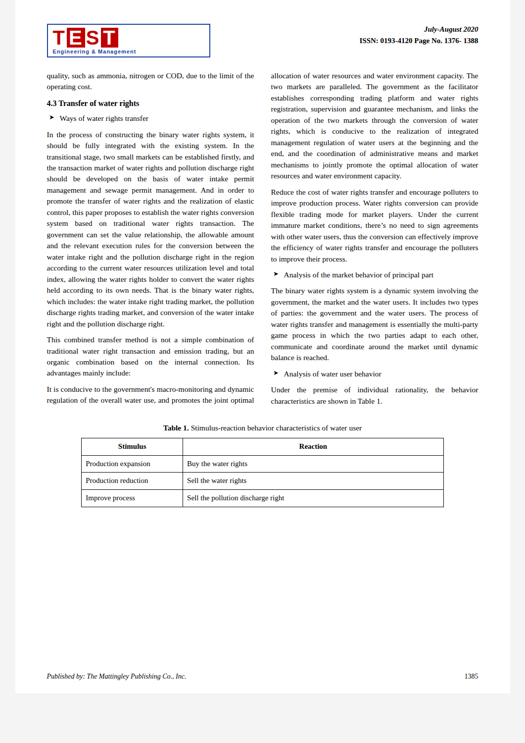TEST
Engineering & Management
July-August 2020
ISSN: 0193-4120 Page No. 1376- 1388
quality, such as ammonia, nitrogen or COD, due to the limit of the operating cost.
4.3 Transfer of water rights
Ways of water rights transfer
In the process of constructing the binary water rights system, it should be fully integrated with the existing system. In the transitional stage, two small markets can be established firstly, and the transaction market of water rights and pollution discharge right should be developed on the basis of water intake permit management and sewage permit management. And in order to promote the transfer of water rights and the realization of elastic control, this paper proposes to establish the water rights conversion system based on traditional water rights transaction. The government can set the value relationship, the allowable amount and the relevant execution rules for the conversion between the water intake right and the pollution discharge right in the region according to the current water resources utilization level and total index, allowing the water rights holder to convert the water rights held according to its own needs. That is the binary water rights, which includes: the water intake right trading market, the pollution discharge rights trading market, and conversion of the water intake right and the pollution discharge right.
This combined transfer method is not a simple combination of traditional water right transaction and emission trading, but an organic combination based on the internal connection. Its advantages mainly include:
It is conducive to the government's macro-monitoring and dynamic regulation of the overall water use, and promotes the joint optimal allocation of water resources and water environment capacity. The two markets are paralleled. The government as the facilitator establishes corresponding trading platform and water rights registration, supervision and guarantee mechanism, and links the operation of the two markets through the conversion of water rights, which is conducive to the realization of integrated management regulation of water users at the beginning and the end, and the coordination of administrative means and market mechanisms to jointly promote the optimal allocation of water resources and water environment capacity.
Reduce the cost of water rights transfer and encourage polluters to improve production process. Water rights conversion can provide flexible trading mode for market players. Under the current immature market conditions, there’s no need to sign agreements with other water users, thus the conversion can effectively improve the efficiency of water rights transfer and encourage the polluters to improve their process.
Analysis of the market behavior of principal part
The binary water rights system is a dynamic system involving the government, the market and the water users. It includes two types of parties: the government and the water users. The process of water rights transfer and management is essentially the multi-party game process in which the two parties adapt to each other, communicate and coordinate around the market until dynamic balance is reached.
Analysis of water user behavior
Under the premise of individual rationality, the behavior characteristics are shown in Table 1.
Table 1. Stimulus-reaction behavior characteristics of water user
| Stimulus | Reaction |
| --- | --- |
| Production expansion | Buy the water rights |
| Production reduction | Sell the water rights |
| Improve process | Sell the pollution discharge right |
Published by: The Mattingley Publishing Co., Inc.
1385